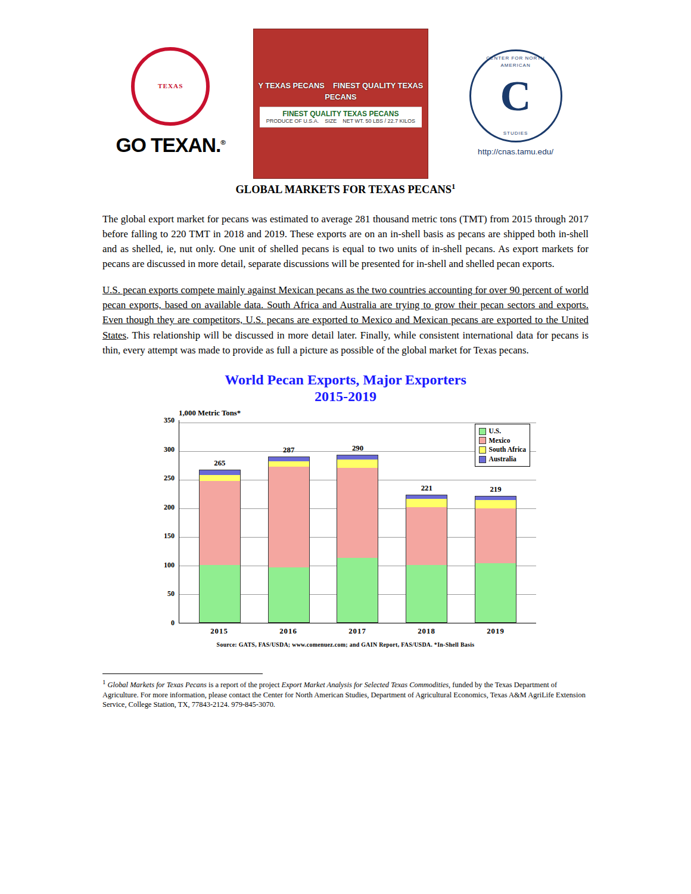TEXAS
GO TEXAN.®
Y TEXAS PECANS FINEST QUALITY TEXAS PECANS
FINEST QUALITY TEXAS PECANS PRODUCE OF U.S.A. SIZE NET WT. 50 LBS / 22.7 KILOS
CENTER FOR NORTH AMERICAN
C
STUDIES
http://cnas.tamu.edu/
GLOBAL MARKETS FOR TEXAS PECANS1
The global export market for pecans was estimated to average 281 thousand metric tons (TMT) from 2015 through 2017 before falling to 220 TMT in 2018 and 2019. These exports are on an in-shell basis as pecans are shipped both in-shell and as shelled, ie, nut only. One unit of shelled pecans is equal to two units of in-shell pecans. As export markets for pecans are discussed in more detail, separate discussions will be presented for in-shell and shelled pecan exports.
U.S. pecan exports compete mainly against Mexican pecans as the two countries accounting for over 90 percent of world pecan exports, based on available data. South Africa and Australia are trying to grow their pecan sectors and exports. Even though they are competitors, U.S. pecans are exported to Mexico and Mexican pecans are exported to the United States. This relationship will be discussed in more detail later. Finally, while consistent international data for pecans is thin, every attempt was made to provide as full a picture as possible of the global market for Texas pecans.
World Pecan Exports, Major Exporters
2015-2019
1,000 Metric Tons*
350 300 250 200 150 100 50 0
U.S.
Mexico
South Africa
Australia
265
287
290
221
219
2015 2016 2017 2018 2019
Source: GATS, FAS/USDA; www.comenuez.com; and GAIN Report, FAS/USDA. *In-Shell Basis
1 Global Markets for Texas Pecans is a report of the project Export Market Analysis for Selected Texas Commodities, funded by the Texas Department of Agriculture. For more information, please contact the Center for North American Studies, Department of Agricultural Economics, Texas A&M AgriLife Extension Service, College Station, TX, 77843-2124. 979-845-3070.